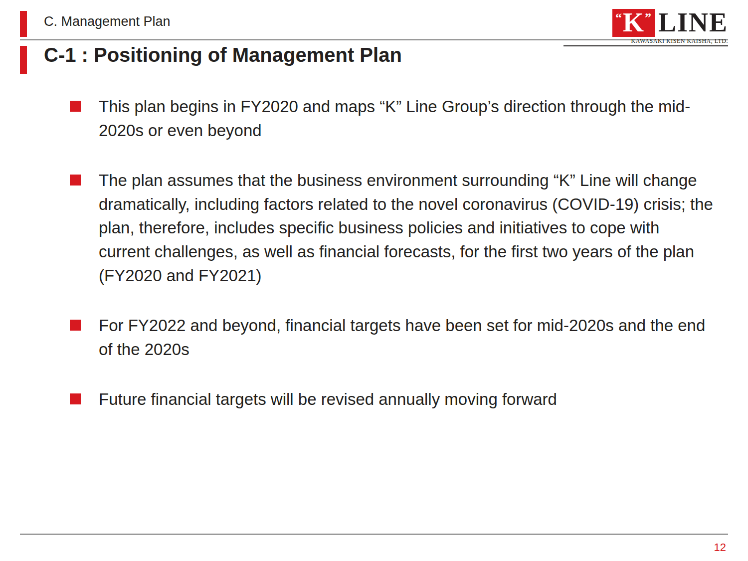C. Management Plan
“K”LINE
KAWASAKI KISEN KAISHA, LTD.
C-1 : Positioning of Management Plan
This plan begins in FY2020 and maps “K” Line Group’s direction through the mid-2020s or even beyond
The plan assumes that the business environment surrounding “K” Line will change dramatically, including factors related to the novel coronavirus (COVID-19) crisis; the plan, therefore, includes specific business policies and initiatives to cope with current challenges, as well as financial forecasts, for the first two years of the plan (FY2020 and FY2021)
For FY2022 and beyond, financial targets have been set for mid-2020s and the end of the 2020s
Future financial targets will be revised annually moving forward
12